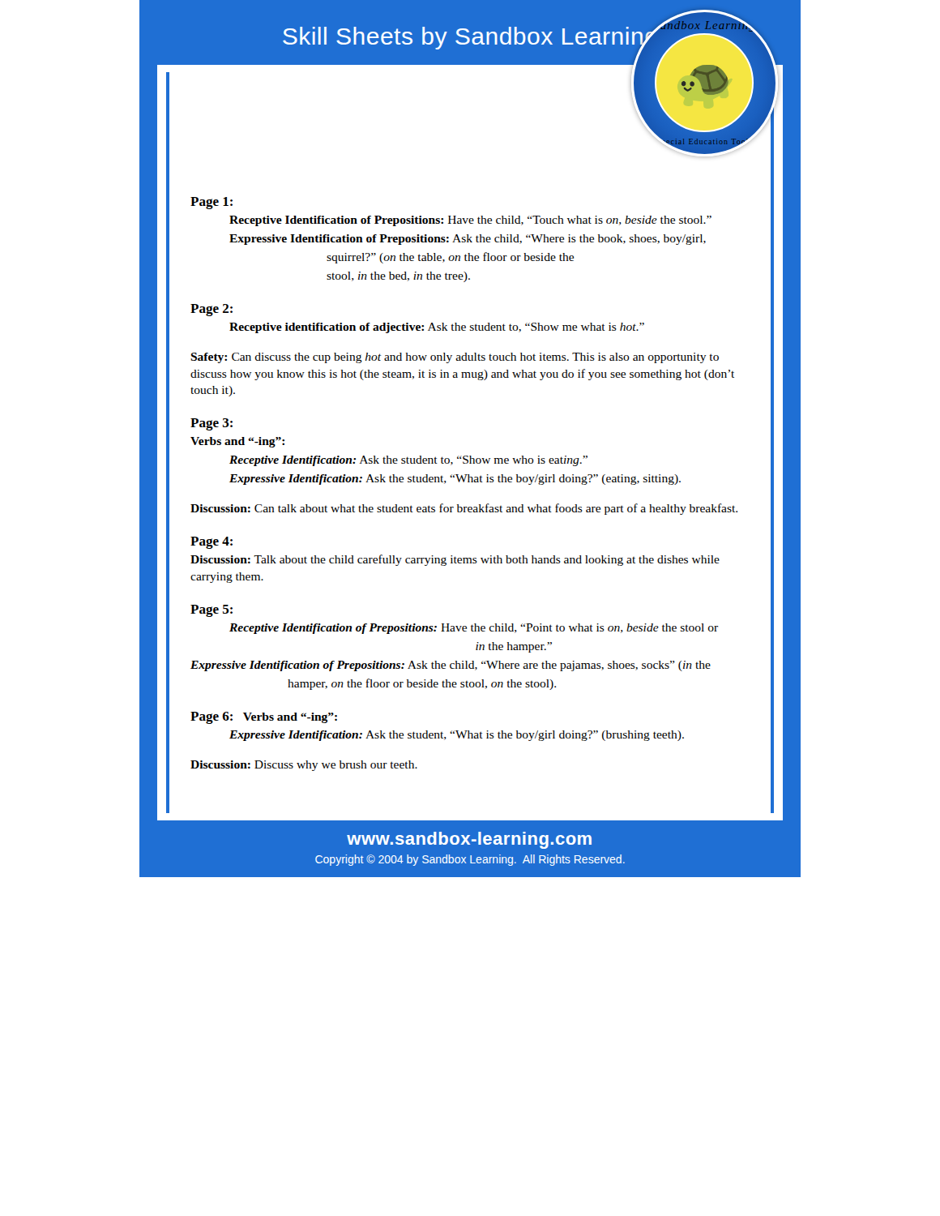Skill Sheets by Sandbox Learning
Sandbox Learning
🐢
Special Education Tools
Page 1:
Receptive Identification of Prepositions: Have the child, “Touch what is on, beside the stool.”
Expressive Identification of Prepositions: Ask the child, “Where is the book, shoes, boy/girl,
squirrel?” (on the table, on the floor or beside the
stool, in the bed, in the tree).
Page 2:
Receptive identification of adjective: Ask the student to, “Show me what is hot.”
Safety: Can discuss the cup being hot and how only adults touch hot items. This is also an opportunity to discuss how you know this is hot (the steam, it is in a mug) and what you do if you see something hot (don’t touch it).
Page 3:
Verbs and “-ing”:
Receptive Identification: Ask the student to, “Show me who is eating.”
Expressive Identification: Ask the student, “What is the boy/girl doing?” (eating, sitting).
Discussion: Can talk about what the student eats for breakfast and what foods are part of a healthy breakfast.
Page 4:
Discussion: Talk about the child carefully carrying items with both hands and looking at the dishes while carrying them.
Page 5:
Receptive Identification of Prepositions: Have the child, “Point to what is on, beside the stool or
in the hamper.”
Expressive Identification of Prepositions: Ask the child, “Where are the pajamas, shoes, socks” (in the
hamper, on the floor or beside the stool, on the stool).
Page 6:
Verbs and “-ing”:
Expressive Identification: Ask the student, “What is the boy/girl doing?” (brushing teeth).
Discussion: Discuss why we brush our teeth.
www.sandbox-learning.com
Copyright © 2004 by Sandbox Learning. All Rights Reserved.